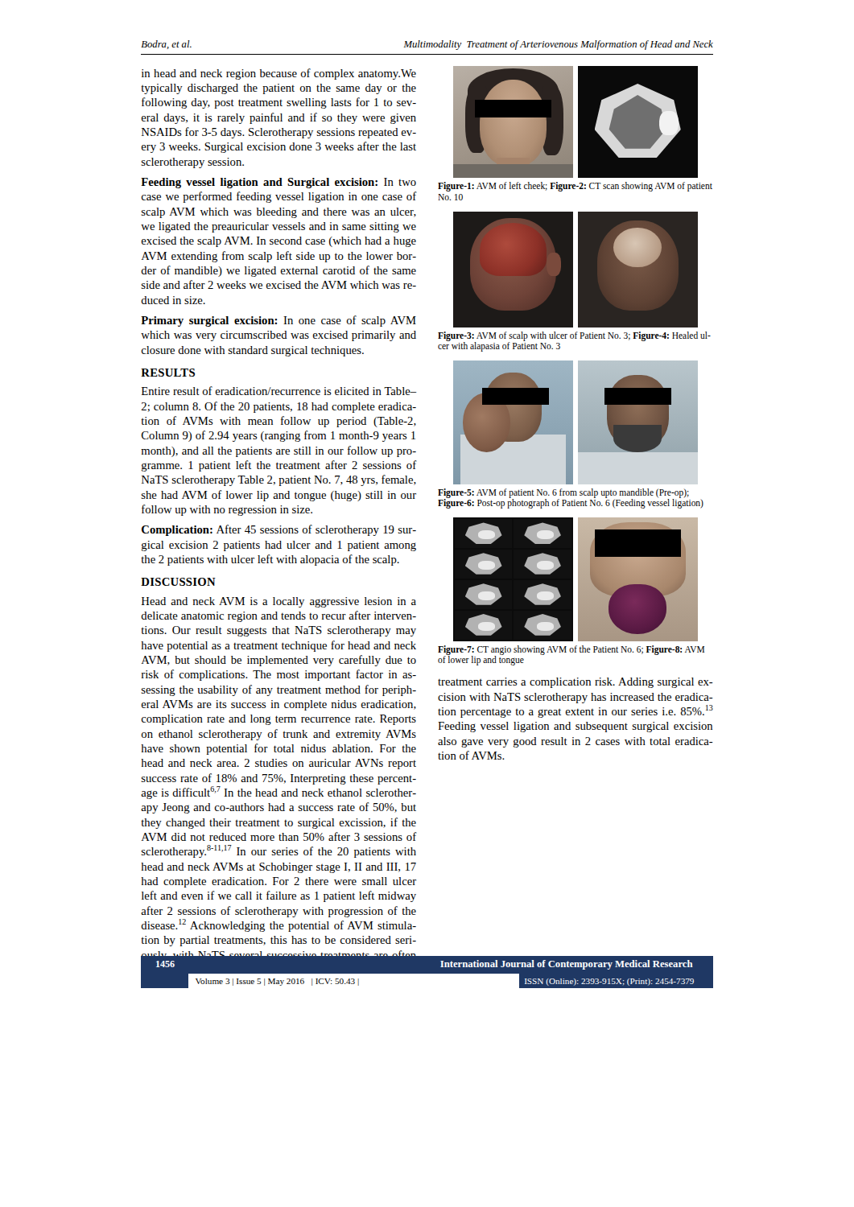Bodra, et al. Multimodality Treatment of Arteriovenous Malformation of Head and Neck
in head and neck region because of complex anatomy.We typically discharged the patient on the same day or the following day, post treatment swelling lasts for 1 to several days, it is rarely painful and if so they were given NSAIDs for 3-5 days. Sclerotherapy sessions repeated every 3 weeks. Surgical excision done 3 weeks after the last sclerotherapy session.
Feeding vessel ligation and Surgical excision: In two case we performed feeding vessel ligation in one case of scalp AVM which was bleeding and there was an ulcer, we ligated the preauricular vessels and in same sitting we excised the scalp AVM. In second case (which had a huge AVM extending from scalp left side up to the lower border of mandible) we ligated external carotid of the same side and after 2 weeks we excised the AVM which was reduced in size.
Primary surgical excision: In one case of scalp AVM which was very circumscribed was excised primarily and closure done with standard surgical techniques.
RESULTS
Entire result of eradication/recurrence is elicited in Table–2; column 8. Of the 20 patients, 18 had complete eradication of AVMs with mean follow up period (Table-2, Column 9) of 2.94 years (ranging from 1 month-9 years 1 month), and all the patients are still in our follow up programme. 1 patient left the treatment after 2 sessions of NaTS sclerotherapy Table 2, patient No. 7, 48 yrs, female, she had AVM of lower lip and tongue (huge) still in our follow up with no regression in size.
Complication: After 45 sessions of sclerotherapy 19 surgical excision 2 patients had ulcer and 1 patient among the 2 patients with ulcer left with alopacia of the scalp.
DISCUSSION
Head and neck AVM is a locally aggressive lesion in a delicate anatomic region and tends to recur after interventions. Our result suggests that NaTS sclerotherapy may have potential as a treatment technique for head and neck AVM, but should be implemented very carefully due to risk of complications. The most important factor in assessing the usability of any treatment method for peripheral AVMs are its success in complete nidus eradication, complication rate and long term recurrence rate. Reports on ethanol sclerotherapy of trunk and extremity AVMs have shown potential for total nidus ablation. For the head and neck area. 2 studies on auricular AVNs report success rate of 18% and 75%, Interpreting these percentage is difficult6,7 In the head and neck ethanol sclerotherapy Jeong and co-authors had a success rate of 50%, but they changed their treatment to surgical excission, if the AVM did not reduced more than 50% after 3 sessions of sclerotherapy.8-11,17 In our series of the 20 patients with head and neck AVMs at Schobinger stage I, II and III, 17 had complete eradication. For 2 there were small ulcer left and even if we call it failure as 1 patient left midway after 2 sessions of sclerotherapy with progression of the disease.12 Acknowledging the potential of AVM stimulation by partial treatments, this has to be considered seriously, with NaTS several successive treatments are often the rule and every
Figure-1: AVM of left cheek; Figure-2: CT scan showing AVM of patient No. 10
Figure-3: AVM of scalp with ulcer of Patient No. 3; Figure-4: Healed ulcer with alapasia of Patient No. 3
Figure-5: AVM of patient No. 6 from scalp upto mandible (Pre-op); Figure-6: Post-op photograph of Patient No. 6 (Feeding vessel ligation)
Figure-7: CT angio showing AVM of the Patient No. 6; Figure-8: AVM of lower lip and tongue
treatment carries a complication risk. Adding surgical excision with NaTS sclerotherapy has increased the eradication percentage to a great extent in our series i.e. 85%.13 Feeding vessel ligation and subsequent surgical excision also gave very good result in 2 cases with total eradication of AVMs.
1456
International Journal of Contemporary Medical Research
Volume 3 | Issue 5 | May 2016 | ICV: 50.43 | ISSN (Online): 2393-915X; (Print): 2454-7379